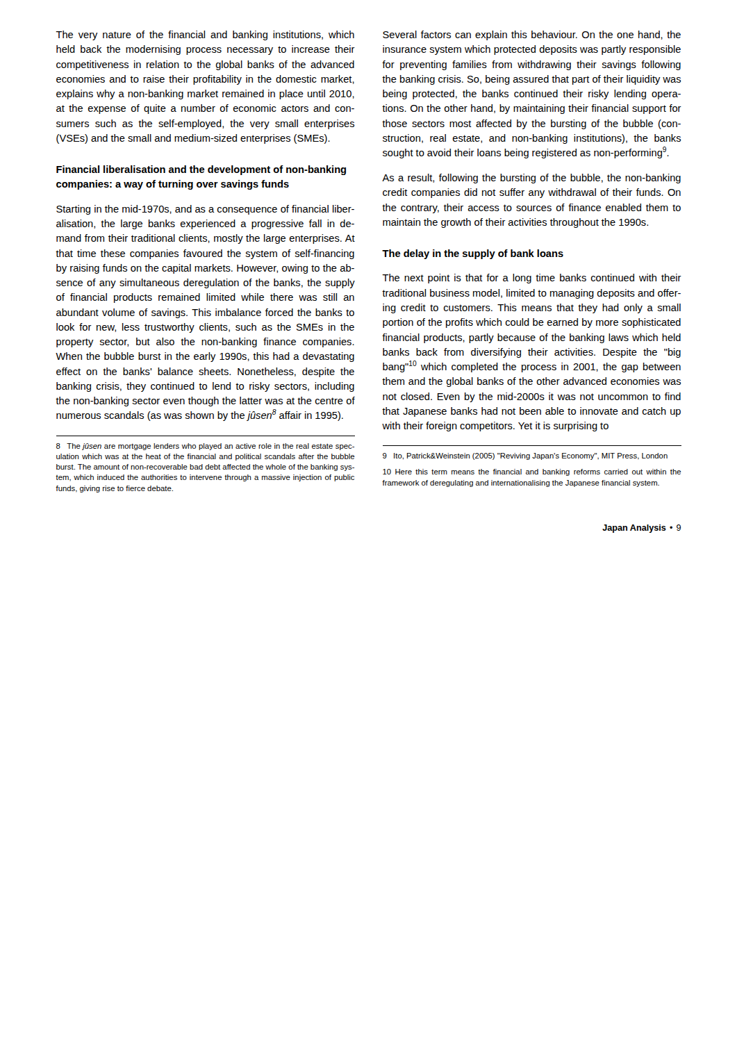The very nature of the financial and banking institutions, which held back the modernising process necessary to increase their competitiveness in relation to the global banks of the advanced economies and to raise their profitability in the domestic market, explains why a non-banking market remained in place until 2010, at the expense of quite a number of economic actors and consumers such as the self-employed, the very small enterprises (VSEs) and the small and medium-sized enterprises (SMEs).
Financial liberalisation and the development of non-banking companies: a way of turning over savings funds
Starting in the mid-1970s, and as a consequence of financial liberalisation, the large banks experienced a progressive fall in demand from their traditional clients, mostly the large enterprises. At that time these companies favoured the system of self-financing by raising funds on the capital markets. However, owing to the absence of any simultaneous deregulation of the banks, the supply of financial products remained limited while there was still an abundant volume of savings. This imbalance forced the banks to look for new, less trustworthy clients, such as the SMEs in the property sector, but also the non-banking finance companies. When the bubble burst in the early 1990s, this had a devastating effect on the banks' balance sheets. Nonetheless, despite the banking crisis, they continued to lend to risky sectors, including the non-banking sector even though the latter was at the centre of numerous scandals (as was shown by the jûsen8 affair in 1995).
8 The jûsen are mortgage lenders who played an active role in the real estate speculation which was at the heat of the financial and political scandals after the bubble burst. The amount of non-recoverable bad debt affected the whole of the banking system, which induced the authorities to intervene through a massive injection of public funds, giving rise to fierce debate.
Several factors can explain this behaviour. On the one hand, the insurance system which protected deposits was partly responsible for preventing families from withdrawing their savings following the banking crisis. So, being assured that part of their liquidity was being protected, the banks continued their risky lending operations. On the other hand, by maintaining their financial support for those sectors most affected by the bursting of the bubble (construction, real estate, and non-banking institutions), the banks sought to avoid their loans being registered as non-performing9.
As a result, following the bursting of the bubble, the non-banking credit companies did not suffer any withdrawal of their funds. On the contrary, their access to sources of finance enabled them to maintain the growth of their activities throughout the 1990s.
The delay in the supply of bank loans
The next point is that for a long time banks continued with their traditional business model, limited to managing deposits and offering credit to customers. This means that they had only a small portion of the profits which could be earned by more sophisticated financial products, partly because of the banking laws which held banks back from diversifying their activities. Despite the "big bang"10 which completed the process in 2001, the gap between them and the global banks of the other advanced economies was not closed. Even by the mid-2000s it was not uncommon to find that Japanese banks had not been able to innovate and catch up with their foreign competitors. Yet it is surprising to
9 Ito, Patrick&Weinstein (2005) "Reviving Japan's Economy", MIT Press, London
10 Here this term means the financial and banking reforms carried out within the framework of deregulating and internationalising the Japanese financial system.
Japan Analysis•9